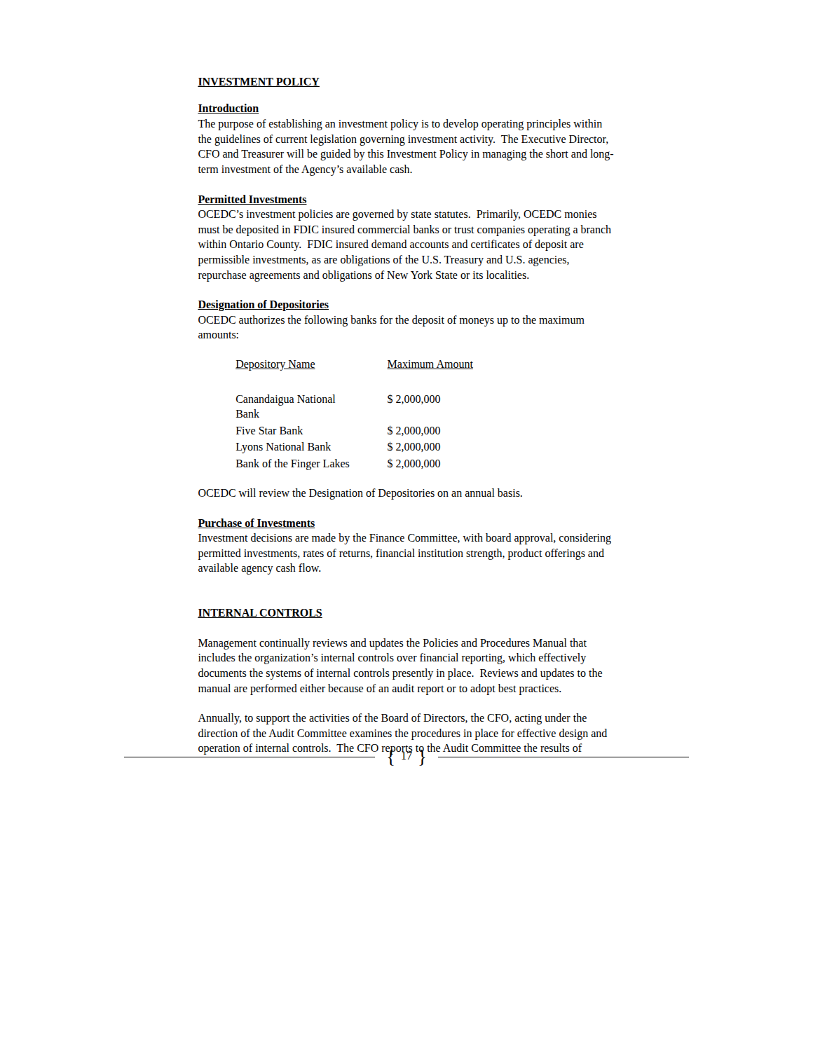INVESTMENT POLICY
Introduction
The purpose of establishing an investment policy is to develop operating principles within the guidelines of current legislation governing investment activity. The Executive Director, CFO and Treasurer will be guided by this Investment Policy in managing the short and long-term investment of the Agency’s available cash.
Permitted Investments
OCEDC’s investment policies are governed by state statutes. Primarily, OCEDC monies must be deposited in FDIC insured commercial banks or trust companies operating a branch within Ontario County. FDIC insured demand accounts and certificates of deposit are permissible investments, as are obligations of the U.S. Treasury and U.S. agencies, repurchase agreements and obligations of New York State or its localities.
Designation of Depositories
OCEDC authorizes the following banks for the deposit of moneys up to the maximum amounts:
| Depository Name | Maximum Amount |
| --- | --- |
| Canandaigua National Bank | $ 2,000,000 |
| Five Star Bank | $ 2,000,000 |
| Lyons National Bank | $ 2,000,000 |
| Bank of the Finger Lakes | $ 2,000,000 |
OCEDC will review the Designation of Depositories on an annual basis.
Purchase of Investments
Investment decisions are made by the Finance Committee, with board approval, considering permitted investments, rates of returns, financial institution strength, product offerings and available agency cash flow.
INTERNAL CONTROLS
Management continually reviews and updates the Policies and Procedures Manual that includes the organization’s internal controls over financial reporting, which effectively documents the systems of internal controls presently in place. Reviews and updates to the manual are performed either because of an audit report or to adopt best practices.
Annually, to support the activities of the Board of Directors, the CFO, acting under the direction of the Audit Committee examines the procedures in place for effective design and operation of internal controls. The CFO reports to the Audit Committee the results of
{ 17 }